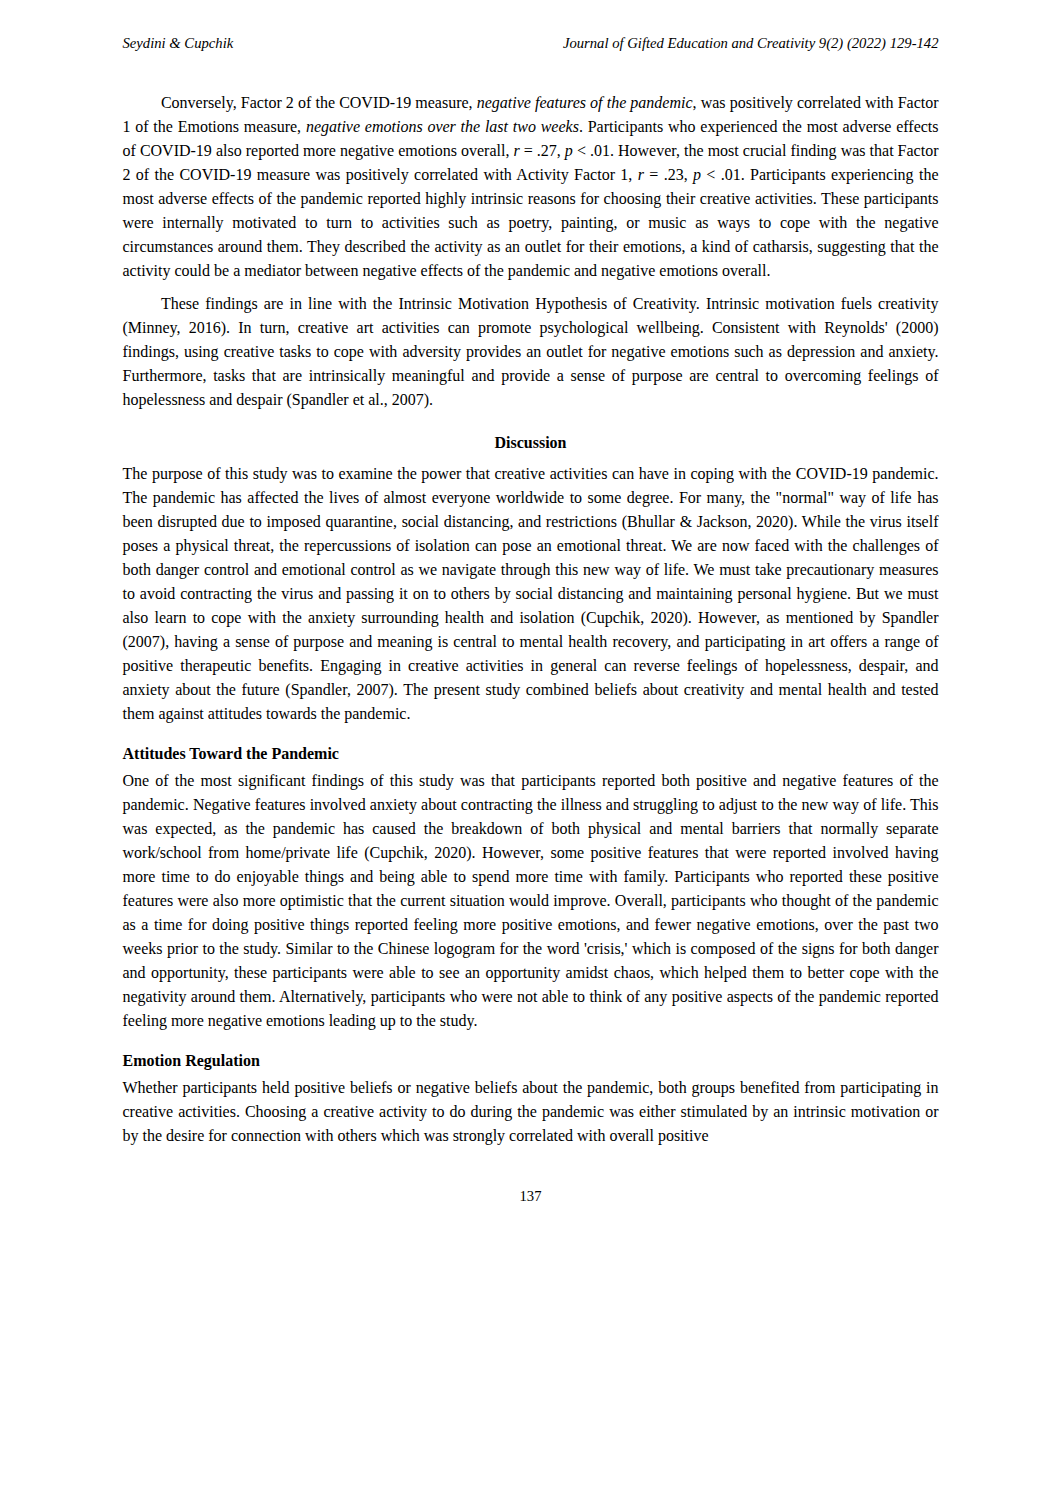Seydini & Cupchik
Journal of Gifted Education and Creativity 9(2) (2022) 129-142
Conversely, Factor 2 of the COVID-19 measure, negative features of the pandemic, was positively correlated with Factor 1 of the Emotions measure, negative emotions over the last two weeks. Participants who experienced the most adverse effects of COVID-19 also reported more negative emotions overall, r = .27, p < .01. However, the most crucial finding was that Factor 2 of the COVID-19 measure was positively correlated with Activity Factor 1, r = .23, p < .01. Participants experiencing the most adverse effects of the pandemic reported highly intrinsic reasons for choosing their creative activities. These participants were internally motivated to turn to activities such as poetry, painting, or music as ways to cope with the negative circumstances around them. They described the activity as an outlet for their emotions, a kind of catharsis, suggesting that the activity could be a mediator between negative effects of the pandemic and negative emotions overall.
These findings are in line with the Intrinsic Motivation Hypothesis of Creativity. Intrinsic motivation fuels creativity (Minney, 2016). In turn, creative art activities can promote psychological wellbeing. Consistent with Reynolds' (2000) findings, using creative tasks to cope with adversity provides an outlet for negative emotions such as depression and anxiety. Furthermore, tasks that are intrinsically meaningful and provide a sense of purpose are central to overcoming feelings of hopelessness and despair (Spandler et al., 2007).
Discussion
The purpose of this study was to examine the power that creative activities can have in coping with the COVID-19 pandemic. The pandemic has affected the lives of almost everyone worldwide to some degree. For many, the "normal" way of life has been disrupted due to imposed quarantine, social distancing, and restrictions (Bhullar & Jackson, 2020). While the virus itself poses a physical threat, the repercussions of isolation can pose an emotional threat. We are now faced with the challenges of both danger control and emotional control as we navigate through this new way of life. We must take precautionary measures to avoid contracting the virus and passing it on to others by social distancing and maintaining personal hygiene. But we must also learn to cope with the anxiety surrounding health and isolation (Cupchik, 2020). However, as mentioned by Spandler (2007), having a sense of purpose and meaning is central to mental health recovery, and participating in art offers a range of positive therapeutic benefits. Engaging in creative activities in general can reverse feelings of hopelessness, despair, and anxiety about the future (Spandler, 2007). The present study combined beliefs about creativity and mental health and tested them against attitudes towards the pandemic.
Attitudes Toward the Pandemic
One of the most significant findings of this study was that participants reported both positive and negative features of the pandemic. Negative features involved anxiety about contracting the illness and struggling to adjust to the new way of life. This was expected, as the pandemic has caused the breakdown of both physical and mental barriers that normally separate work/school from home/private life (Cupchik, 2020). However, some positive features that were reported involved having more time to do enjoyable things and being able to spend more time with family. Participants who reported these positive features were also more optimistic that the current situation would improve. Overall, participants who thought of the pandemic as a time for doing positive things reported feeling more positive emotions, and fewer negative emotions, over the past two weeks prior to the study. Similar to the Chinese logogram for the word 'crisis,' which is composed of the signs for both danger and opportunity, these participants were able to see an opportunity amidst chaos, which helped them to better cope with the negativity around them. Alternatively, participants who were not able to think of any positive aspects of the pandemic reported feeling more negative emotions leading up to the study.
Emotion Regulation
Whether participants held positive beliefs or negative beliefs about the pandemic, both groups benefited from participating in creative activities. Choosing a creative activity to do during the pandemic was either stimulated by an intrinsic motivation or by the desire for connection with others which was strongly correlated with overall positive
137